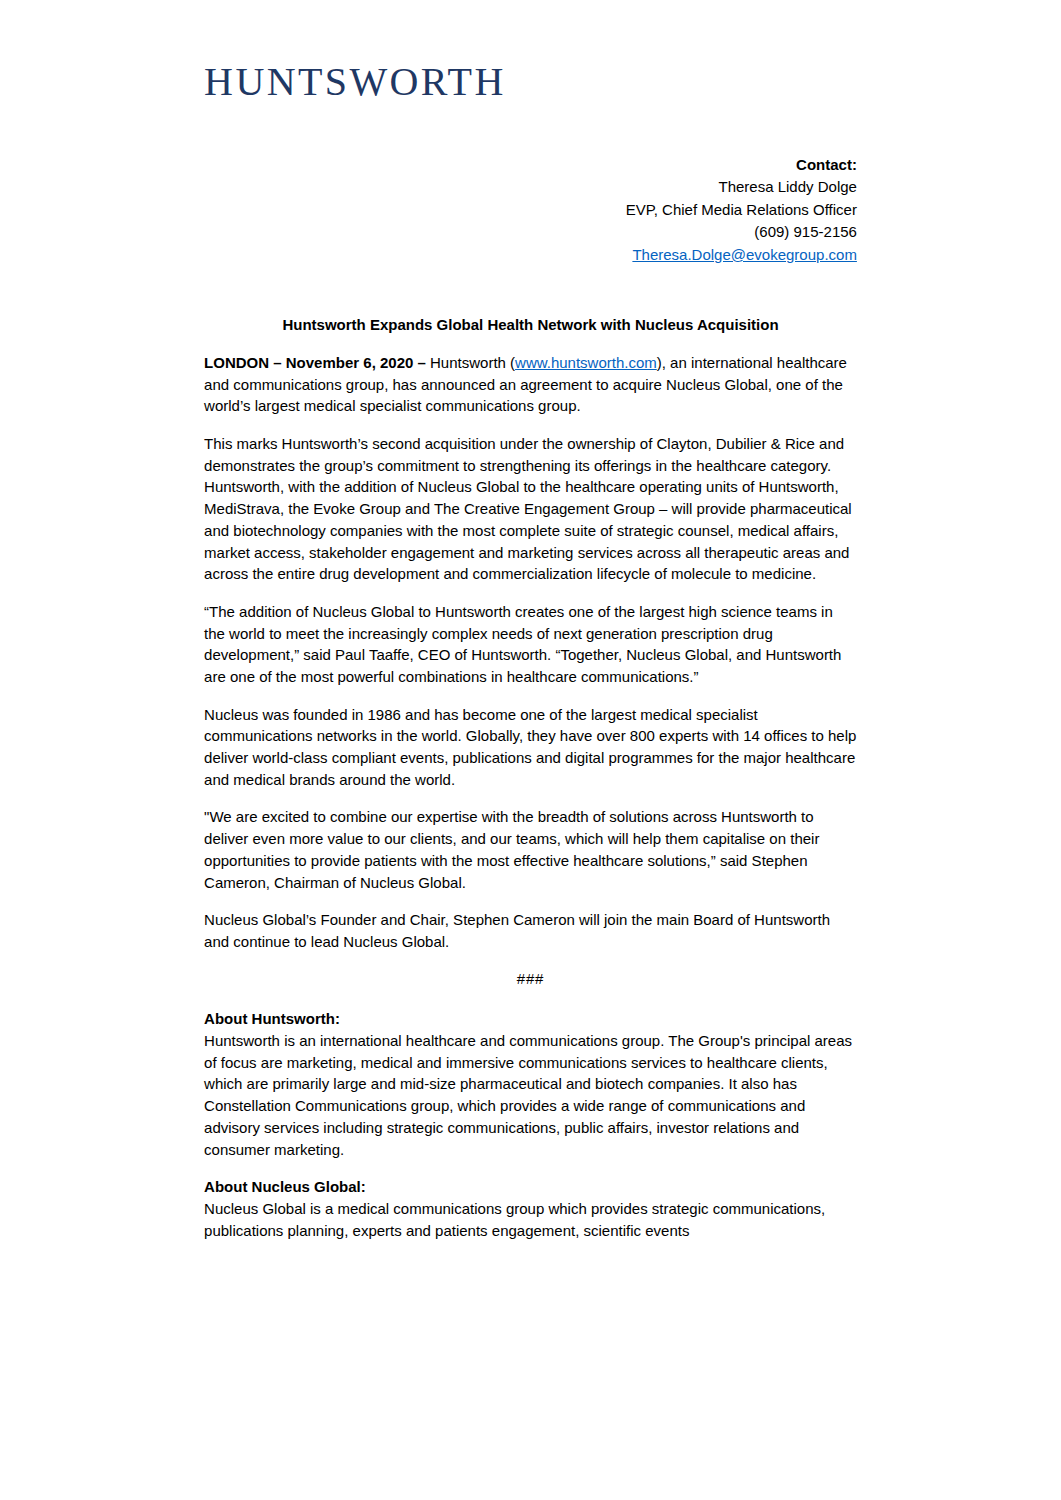HUNTSWORTH
Contact:
Theresa Liddy Dolge
EVP, Chief Media Relations Officer
(609) 915-2156
Theresa.Dolge@evokegroup.com
Huntsworth Expands Global Health Network with Nucleus Acquisition
LONDON – November 6, 2020 – Huntsworth (www.huntsworth.com), an international healthcare and communications group, has announced an agreement to acquire Nucleus Global, one of the world’s largest medical specialist communications group.
This marks Huntsworth’s second acquisition under the ownership of Clayton, Dubilier & Rice and demonstrates the group’s commitment to strengthening its offerings in the healthcare category. Huntsworth, with the addition of Nucleus Global to the healthcare operating units of Huntsworth, MediStrava, the Evoke Group and The Creative Engagement Group – will provide pharmaceutical and biotechnology companies with the most complete suite of strategic counsel, medical affairs, market access, stakeholder engagement and marketing services across all therapeutic areas and across the entire drug development and commercialization lifecycle of molecule to medicine.
“The addition of Nucleus Global to Huntsworth creates one of the largest high science teams in the world to meet the increasingly complex needs of next generation prescription drug development,” said Paul Taaffe, CEO of Huntsworth. “Together, Nucleus Global, and Huntsworth are one of the most powerful combinations in healthcare communications.”
Nucleus was founded in 1986 and has become one of the largest medical specialist communications networks in the world. Globally, they have over 800 experts with 14 offices to help deliver world-class compliant events, publications and digital programmes for the major healthcare and medical brands around the world.
"We are excited to combine our expertise with the breadth of solutions across Huntsworth to deliver even more value to our clients, and our teams, which will help them capitalise on their opportunities to provide patients with the most effective healthcare solutions,” said Stephen Cameron, Chairman of Nucleus Global.
Nucleus Global’s Founder and Chair, Stephen Cameron will join the main Board of Huntsworth and continue to lead Nucleus Global.
###
About Huntsworth:
Huntsworth is an international healthcare and communications group. The Group's principal areas of focus are marketing, medical and immersive communications services to healthcare clients, which are primarily large and mid-size pharmaceutical and biotech companies. It also has Constellation Communications group, which provides a wide range of communications and advisory services including strategic communications, public affairs, investor relations and consumer marketing.
About Nucleus Global:
Nucleus Global is a medical communications group which provides strategic communications, publications planning, experts and patients engagement, scientific events